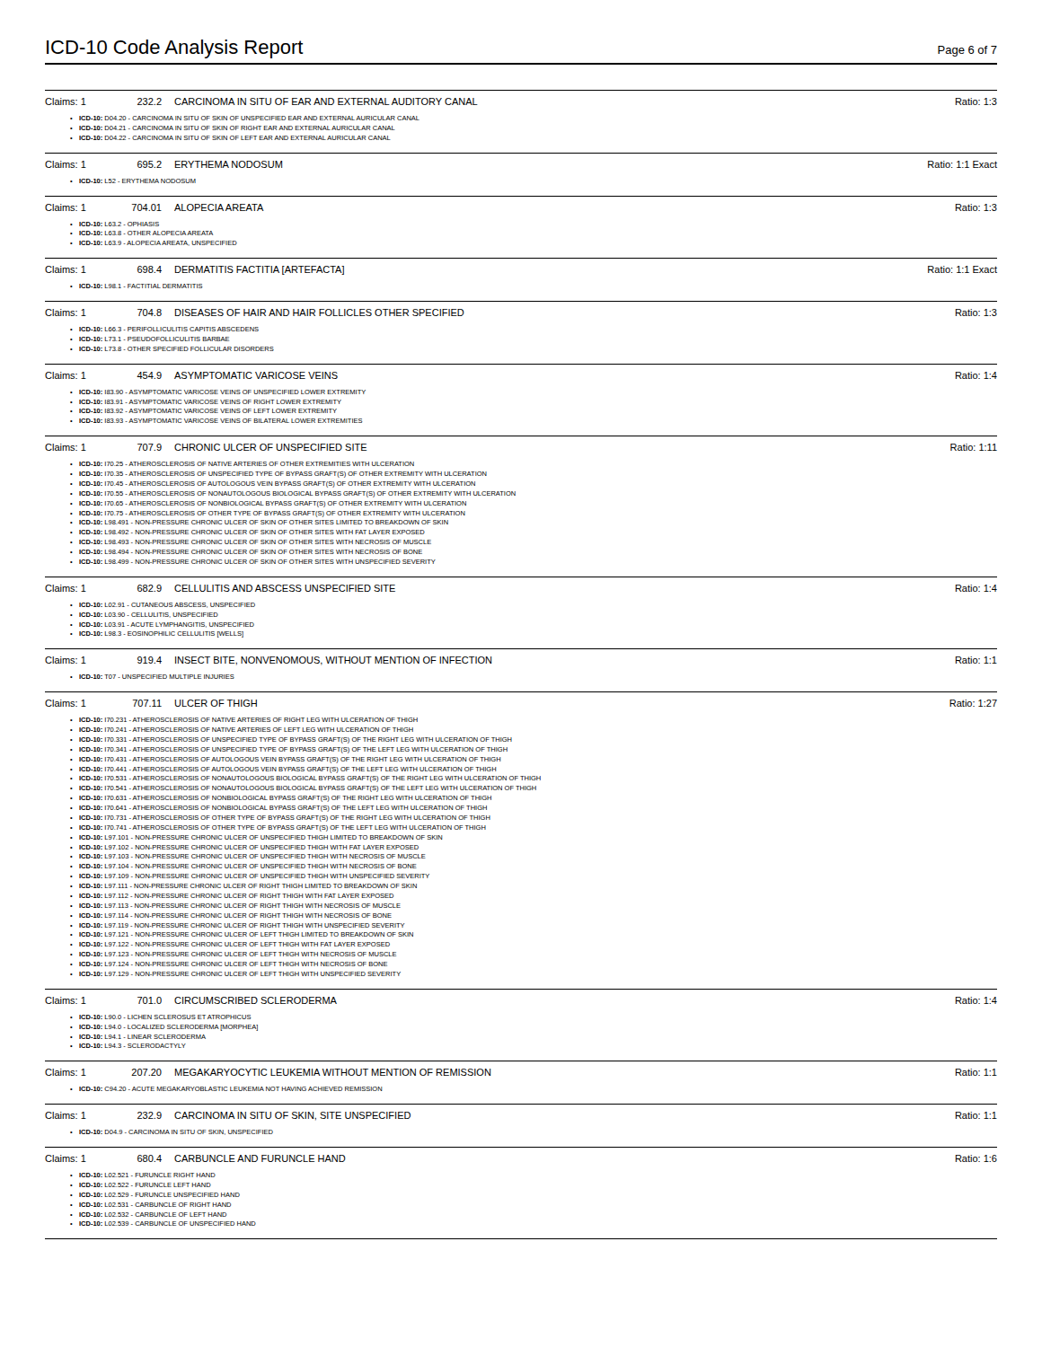ICD-10 Code Analysis Report
Page 6 of 7
Claims: 1 232.2 CARCINOMA IN SITU OF EAR AND EXTERNAL AUDITORY CANAL Ratio: 1:3
ICD-10: D04.20 - CARCINOMA IN SITU OF SKIN OF UNSPECIFIED EAR AND EXTERNAL AURICULAR CANAL
ICD-10: D04.21 - CARCINOMA IN SITU OF SKIN OF RIGHT EAR AND EXTERNAL AURICULAR CANAL
ICD-10: D04.22 - CARCINOMA IN SITU OF SKIN OF LEFT EAR AND EXTERNAL AURICULAR CANAL
Claims: 1 695.2 ERYTHEMA NODOSUM Ratio: 1:1 Exact
ICD-10: L52 - ERYTHEMA NODOSUM
Claims: 1 704.01 ALOPECIA AREATA Ratio: 1:3
ICD-10: L63.2 - OPHIASIS
ICD-10: L63.8 - OTHER ALOPECIA AREATA
ICD-10: L63.9 - ALOPECIA AREATA, UNSPECIFIED
Claims: 1 698.4 DERMATITIS FACTITIA [ARTEFACTA] Ratio: 1:1 Exact
ICD-10: L98.1 - FACTITIAL DERMATITIS
Claims: 1 704.8 DISEASES OF HAIR AND HAIR FOLLICLES OTHER SPECIFIED Ratio: 1:3
ICD-10: L66.3 - PERIFOLLICULITIS CAPITIS ABSCEDENS
ICD-10: L73.1 - PSEUDOFOLLICULITIS BARBAE
ICD-10: L73.8 - OTHER SPECIFIED FOLLICULAR DISORDERS
Claims: 1 454.9 ASYMPTOMATIC VARICOSE VEINS Ratio: 1:4
ICD-10: I83.90 - ASYMPTOMATIC VARICOSE VEINS OF UNSPECIFIED LOWER EXTREMITY
ICD-10: I83.91 - ASYMPTOMATIC VARICOSE VEINS OF RIGHT LOWER EXTREMITY
ICD-10: I83.92 - ASYMPTOMATIC VARICOSE VEINS OF LEFT LOWER EXTREMITY
ICD-10: I83.93 - ASYMPTOMATIC VARICOSE VEINS OF BILATERAL LOWER EXTREMITIES
Claims: 1 707.9 CHRONIC ULCER OF UNSPECIFIED SITE Ratio: 1:11
ICD-10: I70.25 - ATHEROSCLEROSIS OF NATIVE ARTERIES OF OTHER EXTREMITIES WITH ULCERATION
ICD-10: I70.35 - ATHEROSCLEROSIS OF UNSPECIFIED TYPE OF BYPASS GRAFT(S) OF OTHER EXTREMITY WITH ULCERATION
ICD-10: I70.45 - ATHEROSCLEROSIS OF AUTOLOGOUS VEIN BYPASS GRAFT(S) OF OTHER EXTREMITY WITH ULCERATION
ICD-10: I70.55 - ATHEROSCLEROSIS OF NONAUTOLOGOUS BIOLOGICAL BYPASS GRAFT(S) OF OTHER EXTREMITY WITH ULCERATION
ICD-10: I70.65 - ATHEROSCLEROSIS OF NONBIOLOGICAL BYPASS GRAFT(S) OF OTHER EXTREMITY WITH ULCERATION
ICD-10: I70.75 - ATHEROSCLEROSIS OF OTHER TYPE OF BYPASS GRAFT(S) OF OTHER EXTREMITY WITH ULCERATION
ICD-10: L98.491 - NON-PRESSURE CHRONIC ULCER OF SKIN OF OTHER SITES LIMITED TO BREAKDOWN OF SKIN
ICD-10: L98.492 - NON-PRESSURE CHRONIC ULCER OF SKIN OF OTHER SITES WITH FAT LAYER EXPOSED
ICD-10: L98.493 - NON-PRESSURE CHRONIC ULCER OF SKIN OF OTHER SITES WITH NECROSIS OF MUSCLE
ICD-10: L98.494 - NON-PRESSURE CHRONIC ULCER OF SKIN OF OTHER SITES WITH NECROSIS OF BONE
ICD-10: L98.499 - NON-PRESSURE CHRONIC ULCER OF SKIN OF OTHER SITES WITH UNSPECIFIED SEVERITY
Claims: 1 682.9 CELLULITIS AND ABSCESS UNSPECIFIED SITE Ratio: 1:4
ICD-10: L02.91 - CUTANEOUS ABSCESS, UNSPECIFIED
ICD-10: L03.90 - CELLULITIS, UNSPECIFIED
ICD-10: L03.91 - ACUTE LYMPHANGITIS, UNSPECIFIED
ICD-10: L98.3 - EOSINOPHILIC CELLULITIS [WELLS]
Claims: 1 919.4 INSECT BITE, NONVENOMOUS, WITHOUT MENTION OF INFECTION Ratio: 1:1
ICD-10: T07 - UNSPECIFIED MULTIPLE INJURIES
Claims: 1 707.11 ULCER OF THIGH Ratio: 1:27
ICD-10: I70.231 - ATHEROSCLEROSIS OF NATIVE ARTERIES OF RIGHT LEG WITH ULCERATION OF THIGH
ICD-10: I70.241 - ATHEROSCLEROSIS OF NATIVE ARTERIES OF LEFT LEG WITH ULCERATION OF THIGH
ICD-10: I70.331 - ATHEROSCLEROSIS OF UNSPECIFIED TYPE OF BYPASS GRAFT(S) OF THE RIGHT LEG WITH ULCERATION OF THIGH
ICD-10: I70.341 - ATHEROSCLEROSIS OF UNSPECIFIED TYPE OF BYPASS GRAFT(S) OF THE LEFT LEG WITH ULCERATION OF THIGH
ICD-10: I70.431 - ATHEROSCLEROSIS OF AUTOLOGOUS VEIN BYPASS GRAFT(S) OF THE RIGHT LEG WITH ULCERATION OF THIGH
ICD-10: I70.441 - ATHEROSCLEROSIS OF AUTOLOGOUS VEIN BYPASS GRAFT(S) OF THE LEFT LEG WITH ULCERATION OF THIGH
ICD-10: I70.531 - ATHEROSCLEROSIS OF NONAUTOLOGOUS BIOLOGICAL BYPASS GRAFT(S) OF THE RIGHT LEG WITH ULCERATION OF THIGH
ICD-10: I70.541 - ATHEROSCLEROSIS OF NONAUTOLOGOUS BIOLOGICAL BYPASS GRAFT(S) OF THE LEFT LEG WITH ULCERATION OF THIGH
ICD-10: I70.631 - ATHEROSCLEROSIS OF NONBIOLOGICAL BYPASS GRAFT(S) OF THE RIGHT LEG WITH ULCERATION OF THIGH
ICD-10: I70.641 - ATHEROSCLEROSIS OF NONBIOLOGICAL BYPASS GRAFT(S) OF THE LEFT LEG WITH ULCERATION OF THIGH
ICD-10: I70.731 - ATHEROSCLEROSIS OF OTHER TYPE OF BYPASS GRAFT(S) OF THE RIGHT LEG WITH ULCERATION OF THIGH
ICD-10: I70.741 - ATHEROSCLEROSIS OF OTHER TYPE OF BYPASS GRAFT(S) OF THE LEFT LEG WITH ULCERATION OF THIGH
ICD-10: L97.101 - NON-PRESSURE CHRONIC ULCER OF UNSPECIFIED THIGH LIMITED TO BREAKDOWN OF SKIN
ICD-10: L97.102 - NON-PRESSURE CHRONIC ULCER OF UNSPECIFIED THIGH WITH FAT LAYER EXPOSED
ICD-10: L97.103 - NON-PRESSURE CHRONIC ULCER OF UNSPECIFIED THIGH WITH NECROSIS OF MUSCLE
ICD-10: L97.104 - NON-PRESSURE CHRONIC ULCER OF UNSPECIFIED THIGH WITH NECROSIS OF BONE
ICD-10: L97.109 - NON-PRESSURE CHRONIC ULCER OF UNSPECIFIED THIGH WITH UNSPECIFIED SEVERITY
ICD-10: L97.111 - NON-PRESSURE CHRONIC ULCER OF RIGHT THIGH LIMITED TO BREAKDOWN OF SKIN
ICD-10: L97.112 - NON-PRESSURE CHRONIC ULCER OF RIGHT THIGH WITH FAT LAYER EXPOSED
ICD-10: L97.113 - NON-PRESSURE CHRONIC ULCER OF RIGHT THIGH WITH NECROSIS OF MUSCLE
ICD-10: L97.114 - NON-PRESSURE CHRONIC ULCER OF RIGHT THIGH WITH NECROSIS OF BONE
ICD-10: L97.119 - NON-PRESSURE CHRONIC ULCER OF RIGHT THIGH WITH UNSPECIFIED SEVERITY
ICD-10: L97.121 - NON-PRESSURE CHRONIC ULCER OF LEFT THIGH LIMITED TO BREAKDOWN OF SKIN
ICD-10: L97.122 - NON-PRESSURE CHRONIC ULCER OF LEFT THIGH WITH FAT LAYER EXPOSED
ICD-10: L97.123 - NON-PRESSURE CHRONIC ULCER OF LEFT THIGH WITH NECROSIS OF MUSCLE
ICD-10: L97.124 - NON-PRESSURE CHRONIC ULCER OF LEFT THIGH WITH NECROSIS OF BONE
ICD-10: L97.129 - NON-PRESSURE CHRONIC ULCER OF LEFT THIGH WITH UNSPECIFIED SEVERITY
Claims: 1 701.0 CIRCUMSCRIBED SCLERODERMA Ratio: 1:4
ICD-10: L90.0 - LICHEN SCLEROSUS ET ATROPHICUS
ICD-10: L94.0 - LOCALIZED SCLERODERMA [MORPHEA]
ICD-10: L94.1 - LINEAR SCLERODERMA
ICD-10: L94.3 - SCLERODACTYLY
Claims: 1 207.20 MEGAKARYOCYTIC LEUKEMIA WITHOUT MENTION OF REMISSION Ratio: 1:1
ICD-10: C94.20 - ACUTE MEGAKARYOBLASTIC LEUKEMIA NOT HAVING ACHIEVED REMISSION
Claims: 1 232.9 CARCINOMA IN SITU OF SKIN, SITE UNSPECIFIED Ratio: 1:1
ICD-10: D04.9 - CARCINOMA IN SITU OF SKIN, UNSPECIFIED
Claims: 1 680.4 CARBUNCLE AND FURUNCLE HAND Ratio: 1:6
ICD-10: L02.521 - FURUNCLE RIGHT HAND
ICD-10: L02.522 - FURUNCLE LEFT HAND
ICD-10: L02.529 - FURUNCLE UNSPECIFIED HAND
ICD-10: L02.531 - CARBUNCLE OF RIGHT HAND
ICD-10: L02.532 - CARBUNCLE OF LEFT HAND
ICD-10: L02.539 - CARBUNCLE OF UNSPECIFIED HAND